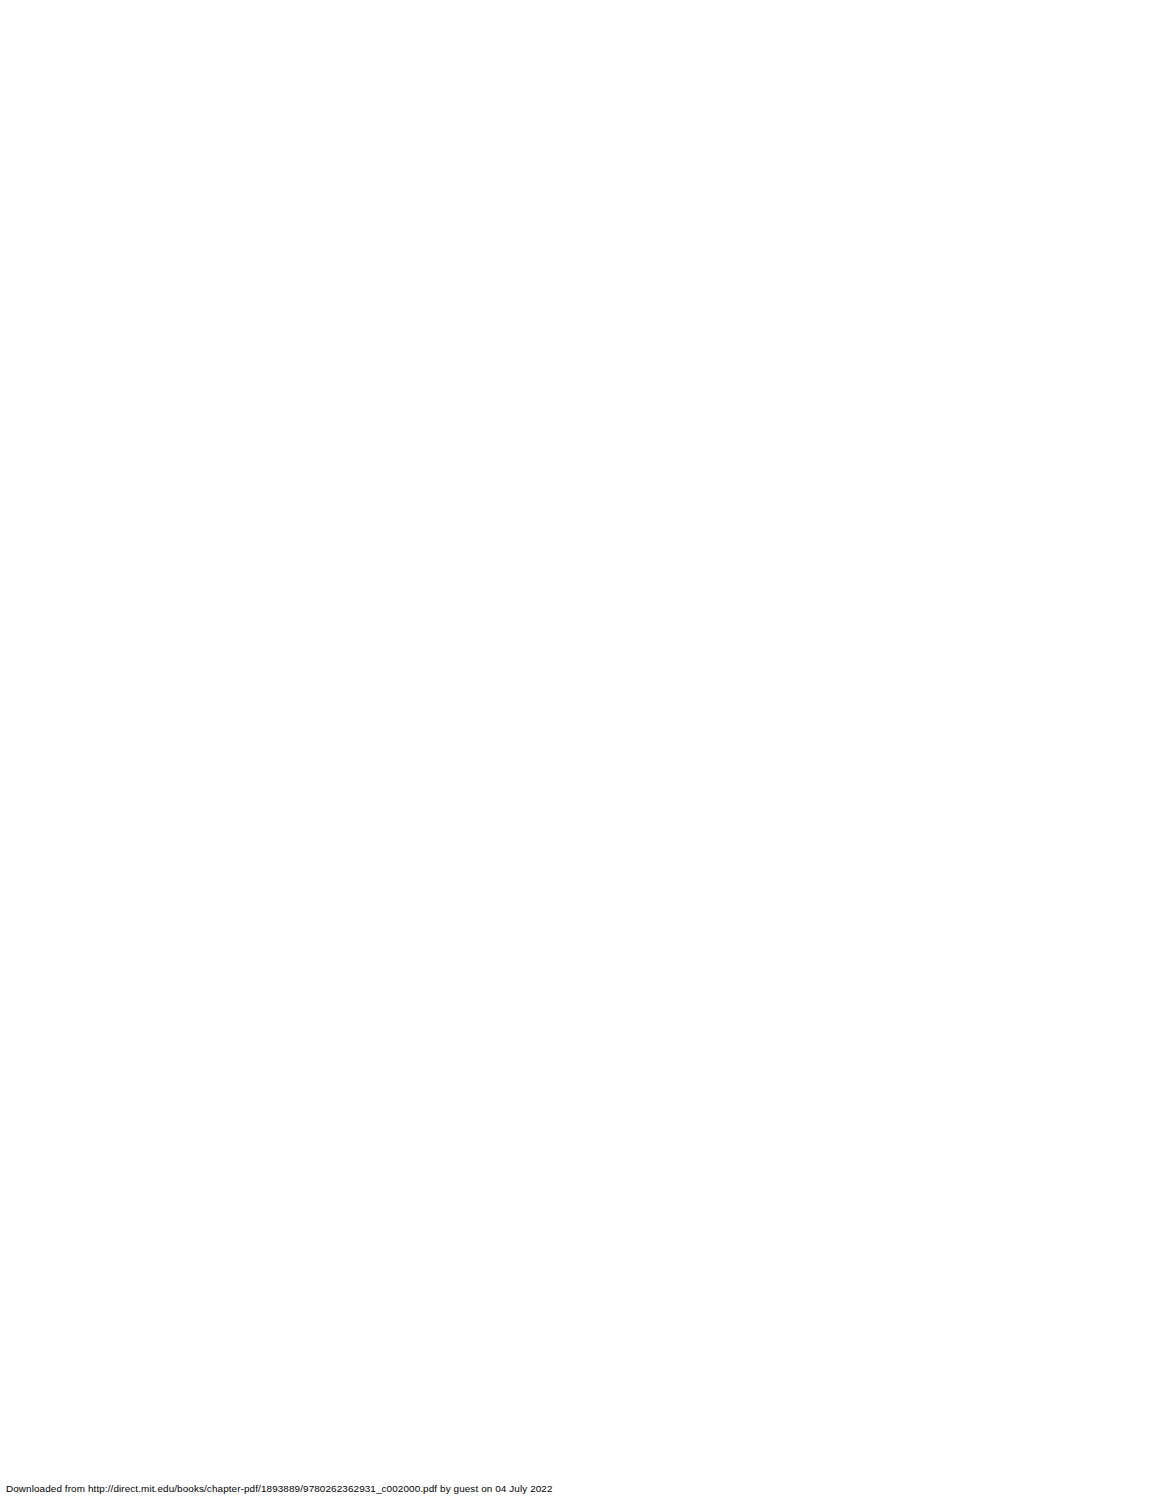Downloaded from http://direct.mit.edu/books/chapter-pdf/1893889/9780262362931_c002000.pdf by guest on 04 July 2022